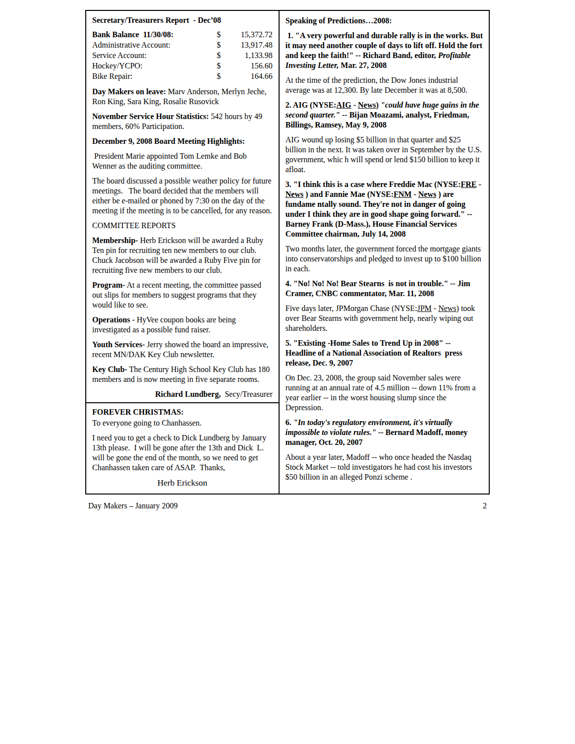Secretary/Treasurers Report - Dec’08
| Bank Balance 11/30/08: | $ | 15,372.72 |
| Administrative Account: | $ | 13,917.48 |
| Service Account: | $ | 1,133.98 |
| Hockey/YCPO: | $ | 156.60 |
| Bike Repair: | $ | 164.66 |
Day Makers on leave: Marv Anderson, Merlyn Jeche, Ron King, Sara King, Rosalie Rusovick
November Service Hour Statistics: 542 hours by 49 members, 60% Participation.
December 9, 2008 Board Meeting Highlights:
President Marie appointed Tom Lemke and Bob Wenner as the auditing committee.
The board discussed a possible weather policy for future meetings. The board decided that the members will either be e-mailed or phoned by 7:30 on the day of the meeting if the meeting is to be cancelled, for any reason.
COMMITTEE REPORTS
Membership- Herb Erickson will be awarded a Ruby Ten pin for recruiting ten new members to our club. Chuck Jacobson will be awarded a Ruby Five pin for recruiting five new members to our club.
Program- At a recent meeting, the committee passed out slips for members to suggest programs that they would like to see.
Operations - HyVee coupon books are being investigated as a possible fund raiser.
Youth Services- Jerry showed the board an impressive, recent MN/DAK Key Club newsletter.
Key Club- The Century High School Key Club has 180 members and is now meeting in five separate rooms.
Richard Lundberg, Secy/Treasurer
FOREVER CHRISTMAS:
To everyone going to Chanhassen.
I need you to get a check to Dick Lundberg by January 13th please. I will be gone after the 13th and Dick L. will be gone the end of the month, so we need to get Chanhassen taken care of ASAP. Thanks,
Herb Erickson
Speaking of Predictions…2008:
1. "A very powerful and durable rally is in the works. But it may need another couple of days to lift off. Hold the fort and keep the faith!" -- Richard Band, editor, Profitable Investing Letter, Mar. 27, 2008
At the time of the prediction, the Dow Jones industrial average was at 12,300. By late December it was at 8,500.
2. AIG (NYSE:AIG - News) "could have huge gains in the second quarter." -- Bijan Moazami, analyst, Friedman, Billings, Ramsey, May 9, 2008
AIG wound up losing $5 billion in that quarter and $25 billion in the next. It was taken over in September by the U.S. government, whic h will spend or lend $150 billion to keep it afloat.
3. "I think this is a case where Freddie Mac (NYSE:FRE - News ) and Fannie Mae (NYSE:FNM - News ) are fundame ntally sound. They're not in danger of going under I think they are in good shape going forward." -- Barney Frank (D-Mass.), House Financial Services Committee chairman, July 14, 2008
Two months later, the government forced the mortgage giants into conservatorships and pledged to invest up to $100 billion in each.
4. "No! No! No! Bear Stearns is not in trouble." -- Jim Cramer, CNBC commentator, Mar. 11, 2008
Five days later, JPMorgan Chase (NYSE:JPM - News) took over Bear Stearns with government help, nearly wiping out shareholders.
5. "Existing -Home Sales to Trend Up in 2008" -- Headline of a National Association of Realtors press release, Dec. 9, 2007
On Dec. 23, 2008, the group said November sales were running at an annual rate of 4.5 million -- down 11% from a year earlier -- in the worst housing slump since the Depression.
6. "In today's regulatory environment, it's virtually impossible to violate rules." -- Bernard Madoff, money manager, Oct. 20, 2007
About a year later, Madoff -- who once headed the Nasdaq Stock Market -- told investigators he had cost his investors $50 billion in an alleged Ponzi scheme .
Day Makers – January 2009 2